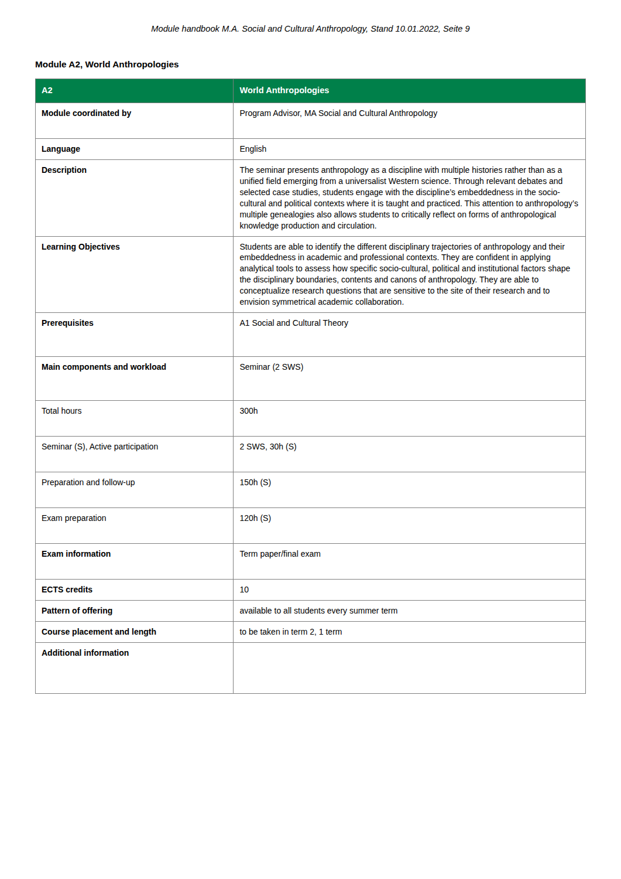Module handbook M.A. Social and Cultural Anthropology, Stand 10.01.2022, Seite 9
Module A2, World Anthropologies
| A2 | World Anthropologies |
| Module coordinated by | Program Advisor, MA Social and Cultural Anthropology |
| Language | English |
| Description | The seminar presents anthropology as a discipline with multiple histories rather than as a unified field emerging from a universalist Western science. Through relevant debates and selected case studies, students engage with the discipline’s embeddedness in the socio-cultural and political contexts where it is taught and practiced. This attention to anthropology’s multiple genealogies also allows students to critically reflect on forms of anthropological knowledge production and circulation. |
| Learning Objectives | Students are able to identify the different disciplinary trajectories of anthropology and their embeddedness in academic and professional contexts. They are confident in applying analytical tools to assess how specific socio-cultural, political and institutional factors shape the disciplinary boundaries, contents and canons of anthropology. They are able to conceptualize research questions that are sensitive to the site of their research and to envision symmetrical academic collaboration. |
| Prerequisites | A1 Social and Cultural Theory |
| Main components and workload | Seminar (2 SWS) |
| Total hours | 300h |
| Seminar (S), Active participation | 2 SWS, 30h (S) |
| Preparation and follow-up | 150h (S) |
| Exam preparation | 120h (S) |
| Exam information | Term paper/final exam |
| ECTS credits | 10 |
| Pattern of offering | available to all students every summer term |
| Course placement and length | to be taken in term 2, 1 term |
| Additional information | |